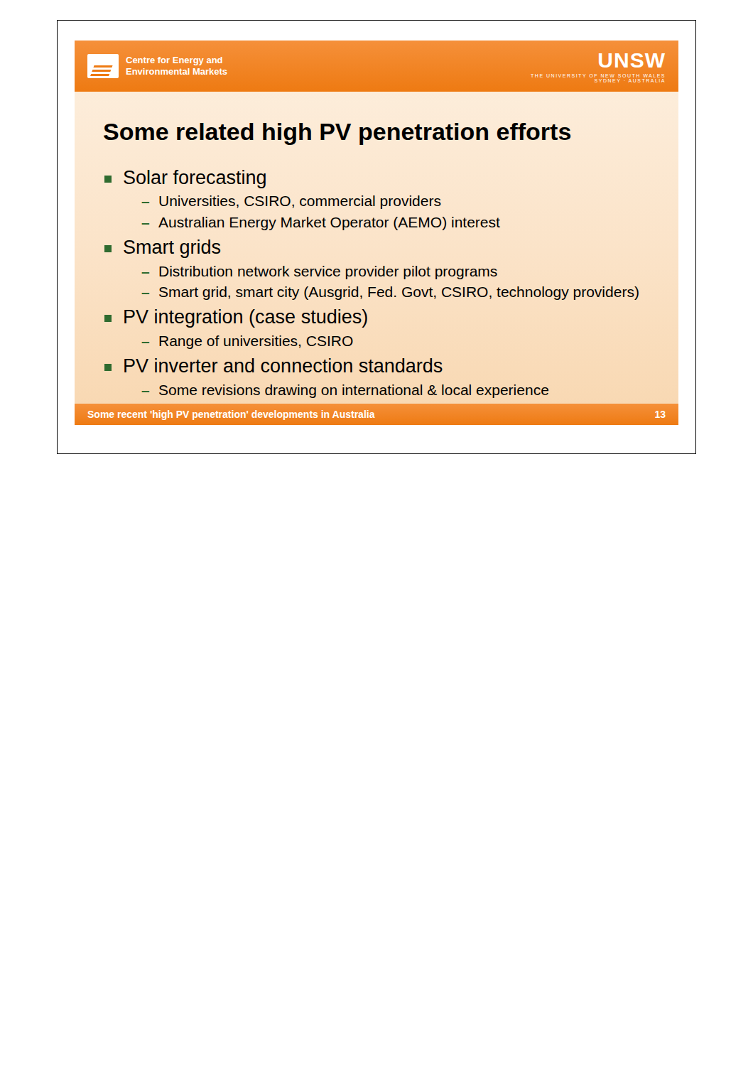Centre for Energy and
Environmental Markets
UNSW
THE UNIVERSITY OF NEW SOUTH WALES
SYDNEY · AUSTRALIA
Some related high PV penetration efforts
Solar forecasting
Universities, CSIRO, commercial providers
Australian Energy Market Operator (AEMO) interest
Smart grids
Distribution network service provider pilot programs
Smart grid, smart city (Ausgrid, Fed. Govt, CSIRO, technology providers)
PV integration (case studies)
Range of universities, CSIRO
PV inverter and connection standards
Some revisions drawing on international & local experience
Some recent 'high PV penetration' developments in Australia
13